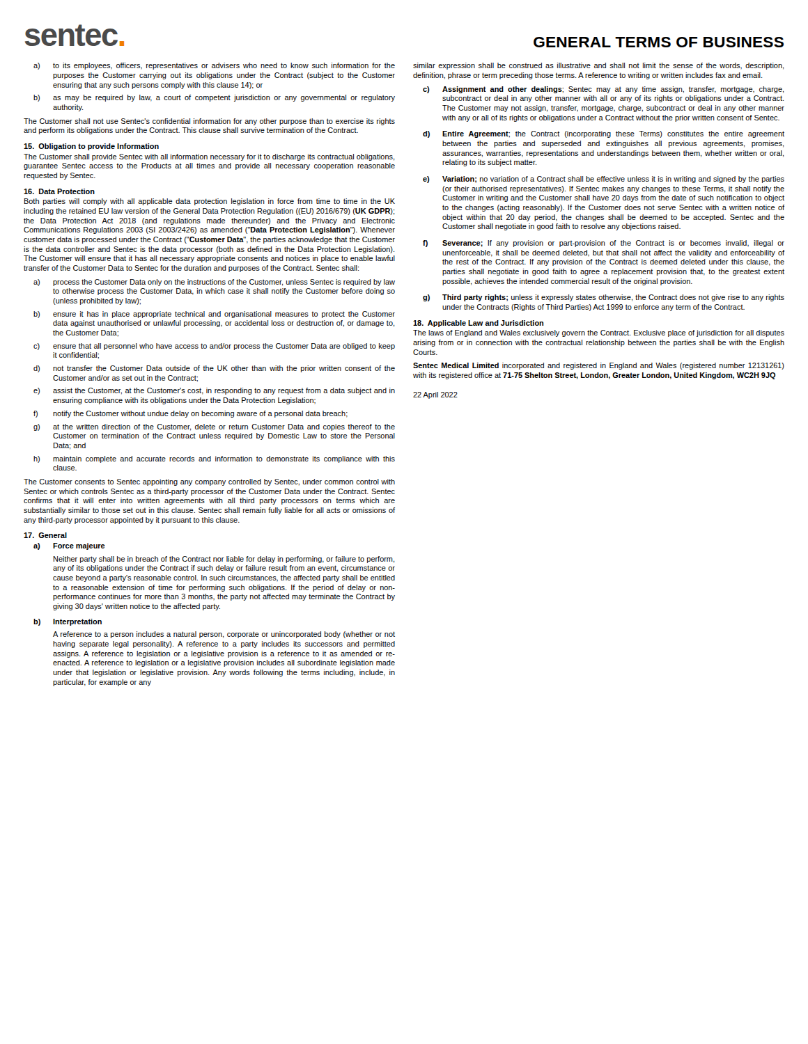sentec.
GENERAL TERMS OF BUSINESS
a) to its employees, officers, representatives or advisers who need to know such information for the purposes the Customer carrying out its obligations under the Contract (subject to the Customer ensuring that any such persons comply with this clause 14); or
b) as may be required by law, a court of competent jurisdiction or any governmental or regulatory authority.
The Customer shall not use Sentec's confidential information for any other purpose than to exercise its rights and perform its obligations under the Contract. This clause shall survive termination of the Contract.
15. Obligation to provide Information
The Customer shall provide Sentec with all information necessary for it to discharge its contractual obligations, guarantee Sentec access to the Products at all times and provide all necessary cooperation reasonable requested by Sentec.
16. Data Protection
Both parties will comply with all applicable data protection legislation in force from time to time in the UK including the retained EU law version of the General Data Protection Regulation ((EU) 2016/679) (UK GDPR); the Data Protection Act 2018 (and regulations made thereunder) and the Privacy and Electronic Communications Regulations 2003 (SI 2003/2426) as amended ("Data Protection Legislation"). Whenever customer data is processed under the Contract ("Customer Data", the parties acknowledge that the Customer is the data controller and Sentec is the data processor (both as defined in the Data Protection Legislation). The Customer will ensure that it has all necessary appropriate consents and notices in place to enable lawful transfer of the Customer Data to Sentec for the duration and purposes of the Contract. Sentec shall:
a) process the Customer Data only on the instructions of the Customer, unless Sentec is required by law to otherwise process the Customer Data, in which case it shall notify the Customer before doing so (unless prohibited by law);
b) ensure it has in place appropriate technical and organisational measures to protect the Customer data against unauthorised or unlawful processing, or accidental loss or destruction of, or damage to, the Customer Data;
c) ensure that all personnel who have access to and/or process the Customer Data are obliged to keep it confidential;
d) not transfer the Customer Data outside of the UK other than with the prior written consent of the Customer and/or as set out in the Contract;
e) assist the Customer, at the Customer's cost, in responding to any request from a data subject and in ensuring compliance with its obligations under the Data Protection Legislation;
f) notify the Customer without undue delay on becoming aware of a personal data breach;
g) at the written direction of the Customer, delete or return Customer Data and copies thereof to the Customer on termination of the Contract unless required by Domestic Law to store the Personal Data; and
h) maintain complete and accurate records and information to demonstrate its compliance with this clause.
The Customer consents to Sentec appointing any company controlled by Sentec, under common control with Sentec or which controls Sentec as a third-party processor of the Customer Data under the Contract. Sentec confirms that it will enter into written agreements with all third party processors on terms which are substantially similar to those set out in this clause. Sentec shall remain fully liable for all acts or omissions of any third-party processor appointed by it pursuant to this clause.
17. General
a) Force majeure
Neither party shall be in breach of the Contract nor liable for delay in performing, or failure to perform, any of its obligations under the Contract if such delay or failure result from an event, circumstance or cause beyond a party's reasonable control. In such circumstances, the affected party shall be entitled to a reasonable extension of time for performing such obligations. If the period of delay or non-performance continues for more than 3 months, the party not affected may terminate the Contract by giving 30 days' written notice to the affected party.
b) Interpretation
A reference to a person includes a natural person, corporate or unincorporated body (whether or not having separate legal personality). A reference to a party includes its successors and permitted assigns. A reference to legislation or a legislative provision is a reference to it as amended or re-enacted. A reference to legislation or a legislative provision includes all subordinate legislation made under that legislation or legislative provision. Any words following the terms including, include, in particular, for example or any
similar expression shall be construed as illustrative and shall not limit the sense of the words, description, definition, phrase or term preceding those terms. A reference to writing or written includes fax and email.
c) Assignment and other dealings; Sentec may at any time assign, transfer, mortgage, charge, subcontract or deal in any other manner with all or any of its rights or obligations under a Contract. The Customer may not assign, transfer, mortgage, charge, subcontract or deal in any other manner with any or all of its rights or obligations under a Contract without the prior written consent of Sentec.
d) Entire Agreement; the Contract (incorporating these Terms) constitutes the entire agreement between the parties and superseded and extinguishes all previous agreements, promises, assurances, warranties, representations and understandings between them, whether written or oral, relating to its subject matter.
e) Variation; no variation of a Contract shall be effective unless it is in writing and signed by the parties (or their authorised representatives). If Sentec makes any changes to these Terms, it shall notify the Customer in writing and the Customer shall have 20 days from the date of such notification to object to the changes (acting reasonably). If the Customer does not serve Sentec with a written notice of object within that 20 day period, the changes shall be deemed to be accepted. Sentec and the Customer shall negotiate in good faith to resolve any objections raised.
f) Severance; If any provision or part-provision of the Contract is or becomes invalid, illegal or unenforceable, it shall be deemed deleted, but that shall not affect the validity and enforceability of the rest of the Contract. If any provision of the Contract is deemed deleted under this clause, the parties shall negotiate in good faith to agree a replacement provision that, to the greatest extent possible, achieves the intended commercial result of the original provision.
g) Third party rights; unless it expressly states otherwise, the Contract does not give rise to any rights under the Contracts (Rights of Third Parties) Act 1999 to enforce any term of the Contract.
18. Applicable Law and Jurisdiction
The laws of England and Wales exclusively govern the Contract. Exclusive place of jurisdiction for all disputes arising from or in connection with the contractual relationship between the parties shall be with the English Courts.
Sentec Medical Limited incorporated and registered in England and Wales (registered number 12131261) with its registered office at 71-75 Shelton Street, London, Greater London, United Kingdom, WC2H 9JQ
22 April 2022